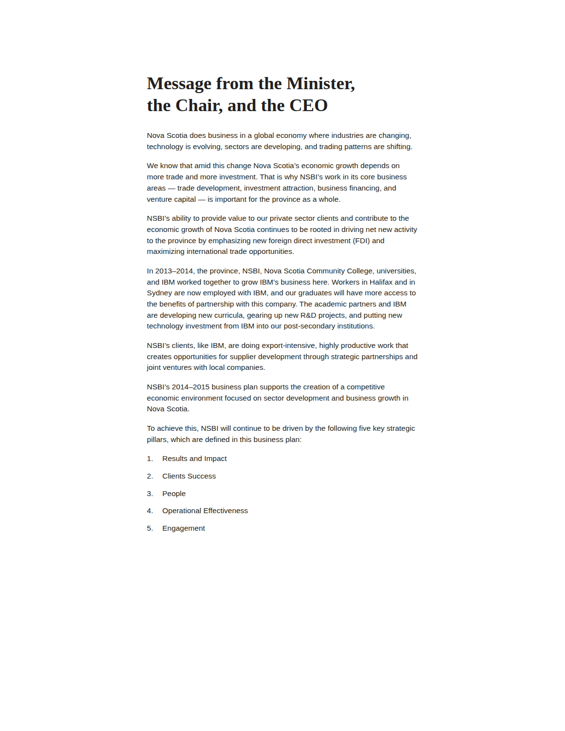Message from the Minister,
the Chair, and the CEO
Nova Scotia does business in a global economy where industries are changing, technology is evolving, sectors are developing, and trading patterns are shifting.
We know that amid this change Nova Scotia’s economic growth depends on more trade and more investment. That is why NSBI’s work in its core business areas — trade development, investment attraction, business financing, and venture capital — is important for the province as a whole.
NSBI’s ability to provide value to our private sector clients and contribute to the economic growth of Nova Scotia continues to be rooted in driving net new activity to the province by emphasizing new foreign direct investment (FDI) and maximizing international trade opportunities.
In 2013–2014, the province, NSBI, Nova Scotia Community College, universities, and IBM worked together to grow IBM’s business here. Workers in Halifax and in Sydney are now employed with IBM, and our graduates will have more access to the benefits of partnership with this company. The academic partners and IBM are developing new curricula, gearing up new R&D projects, and putting new technology investment from IBM into our post-secondary institutions.
NSBI’s clients, like IBM, are doing export-intensive, highly productive work that creates opportunities for supplier development through strategic partnerships and joint ventures with local companies.
NSBI’s 2014–2015 business plan supports the creation of a competitive economic environment focused on sector development and business growth in Nova Scotia.
To achieve this, NSBI will continue to be driven by the following five key strategic pillars, which are defined in this business plan:
Results and Impact
Clients Success
People
Operational Effectiveness
Engagement